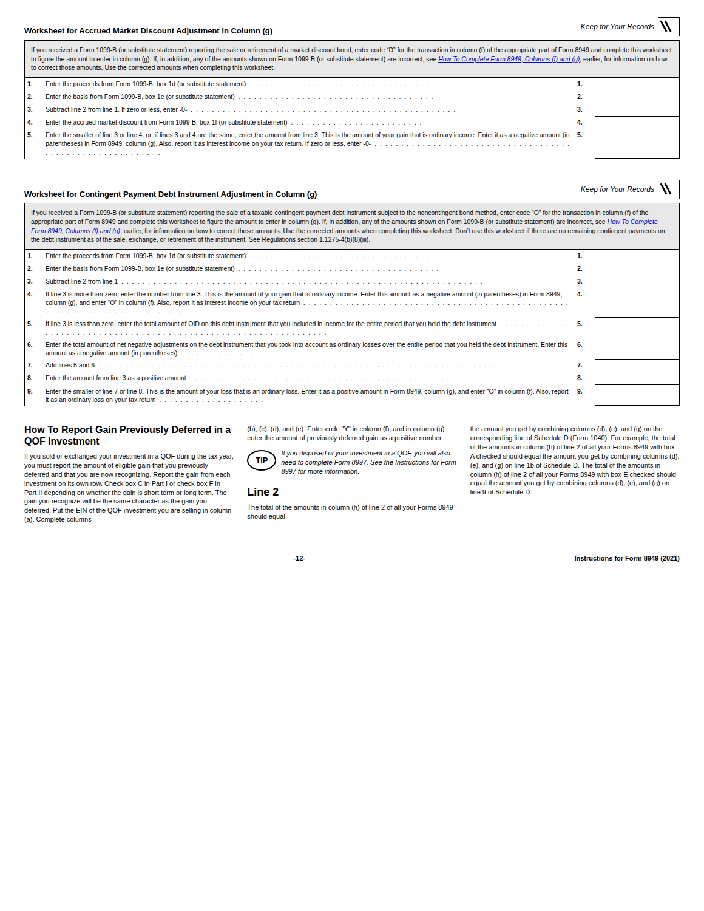Worksheet for Accrued Market Discount Adjustment in Column (g)
Keep for Your Records
If you received a Form 1099-B (or substitute statement) reporting the sale or retirement of a market discount bond, enter code “D” for the transaction in column (f) of the appropriate part of Form 8949 and complete this worksheet to figure the amount to enter in column (g). If, in addition, any of the amounts shown on Form 1099-B (or substitute statement) are incorrect, see How To Complete Form 8949, Columns (f) and (g), earlier, for information on how to correct those amounts. Use the corrected amounts when completing this worksheet.
| 1. | Enter the proceeds from Form 1099-B, box 1d (or substitute statement) . . . . . . . . . . . . . . . . . . . . . . . . . . . . . . . . . . . . | 1. | |
| 2. | Enter the basis from Form 1099-B, box 1e (or substitute statement) . . . . . . . . . . . . . . . . . . . . . . . . . . . . . . . . . . . . . | 2. | |
| 3. | Subtract line 2 from line 1. If zero or less, enter -0- . . . . . . . . . . . . . . . . . . . . . . . . . . . . . . . . . . . . . . . . . . . . . . . . . . | 3. | |
| 4. | Enter the accrued market discount from Form 1099-B, box 1f (or substitute statement) . . . . . . . . . . . . . . . . . . . . . . . . . | 4. | |
| 5. | Enter the smaller of line 3 or line 4, or, if lines 3 and 4 are the same, enter the amount from line 3. This is the amount of your gain that is ordinary income. Enter it as a negative amount (in parentheses) in Form 8949, column (g). Also, report it as interest income on your tax return. If zero or less, enter -0- . . . . . . . . . . . . . . . . . . . . . . . . . . . . . . . . . . . . . . . . . . . . . . . . . . . . . . . . . . . | 5. | |
Worksheet for Contingent Payment Debt Instrument Adjustment in Column (g)
Keep for Your Records
If you received a Form 1099-B (or substitute statement) reporting the sale of a taxable contingent payment debt instrument subject to the noncontingent bond method, enter code “O” for the transaction in column (f) of the appropriate part of Form 8949 and complete this worksheet to figure the amount to enter in column (g). If, in addition, any of the amounts shown on Form 1099-B (or substitute statement) are incorrect, see How To Complete Form 8949, Columns (f) and (g), earlier, for information on how to correct those amounts. Use the corrected amounts when completing this worksheet. Don’t use this worksheet if there are no remaining contingent payments on the debt instrument as of the sale, exchange, or retirement of the instrument. See Regulations section 1.1275-4(b)(8)(iii).
| 1. | Enter the proceeds from Form 1099-B, box 1d (or substitute statement) . . . . . . . . . . . . . . . . . . . . . . . . . . . . . . . . . . . . | 1. | |
| 2. | Enter the basis from Form 1099-B, box 1e (or substitute statement) . . . . . . . . . . . . . . . . . . . . . . . . . . . . . . . . . . . . . . | 2. | |
| 3. | Subtract line 2 from line 1 . . . . . . . . . . . . . . . . . . . . . . . . . . . . . . . . . . . . . . . . . . . . . . . . . . . . . . . . . . . . . . . . . . . . | 3. | |
| 4. | If line 3 is more than zero, enter the number from line 3. This is the amount of your gain that is ordinary income. Enter this amount as a negative amount (in parentheses) in Form 8949, column (g), and enter “O” in column (f). Also, report it as interest income on your tax return . . . . . . . . . . . . . . . . . . . . . . . . . . . . . . . . . . . . . . . . . . . . . . . . . . . . . . . . . . . . . . . . . . . . . . . . . . . . . . | 4. | |
| 5. | If line 3 is less than zero, enter the total amount of OID on this debt instrument that you included in income for the entire period that you held the debt instrument . . . . . . . . . . . . . . . . . . . . . . . . . . . . . . . . . . . . . . . . . . . . . . . . . . . . . . . . . . . . . . . . . . | 5. | |
| 6. | Enter the total amount of net negative adjustments on the debt instrument that you took into account as ordinary losses over the entire period that you held the debt instrument. Enter this amount as a negative amount (in parentheses) . . . . . . . . . . . . . . . | 6. | |
| 7. | Add lines 5 and 6 . . . . . . . . . . . . . . . . . . . . . . . . . . . . . . . . . . . . . . . . . . . . . . . . . . . . . . . . . . . . . . . . . . . . . . . . . . . . | 7. | |
| 8. | Enter the amount from line 3 as a positive amount . . . . . . . . . . . . . . . . . . . . . . . . . . . . . . . . . . . . . . . . . . . . . . . . . . . . . | 8. | |
| 9. | Enter the smaller of line 7 or line 8. This is the amount of your loss that is an ordinary loss. Enter it as a positive amount in Form 8949, column (g), and enter “O” in column (f). Also, report it as an ordinary loss on your tax return . . . . . . . . . . . . . . . . . . . . | 9. | |
How To Report Gain Previously Deferred in a QOF Investment
If you sold or exchanged your investment in a QOF during the tax year, you must report the amount of eligible gain that you previously deferred and that you are now recognizing. Report the gain from each investment on its own row. Check box C in Part I or check box F in Part II depending on whether the gain is short term or long term. The gain you recognize will be the same character as the gain you deferred. Put the EIN of the QOF investment you are selling in column (a). Complete columns
(b), (c), (d), and (e). Enter code "Y" in column (f), and in column (g) enter the amount of previously deferred gain as a positive number.
TIP
If you disposed of your investment in a QOF, you will also need to complete Form 8997. See the Instructions for Form 8997 for more information.
Line 2
The total of the amounts in column (h) of line 2 of all your Forms 8949 should equal
the amount you get by combining columns (d), (e), and (g) on the corresponding line of Schedule D (Form 1040). For example, the total of the amounts in column (h) of line 2 of all your Forms 8949 with box A checked should equal the amount you get by combining columns (d), (e), and (g) on line 1b of Schedule D. The total of the amounts in column (h) of line 2 of all your Forms 8949 with box E checked should equal the amount you get by combining columns (d), (e), and (g) on line 9 of Schedule D.
-12-
Instructions for Form 8949 (2021)